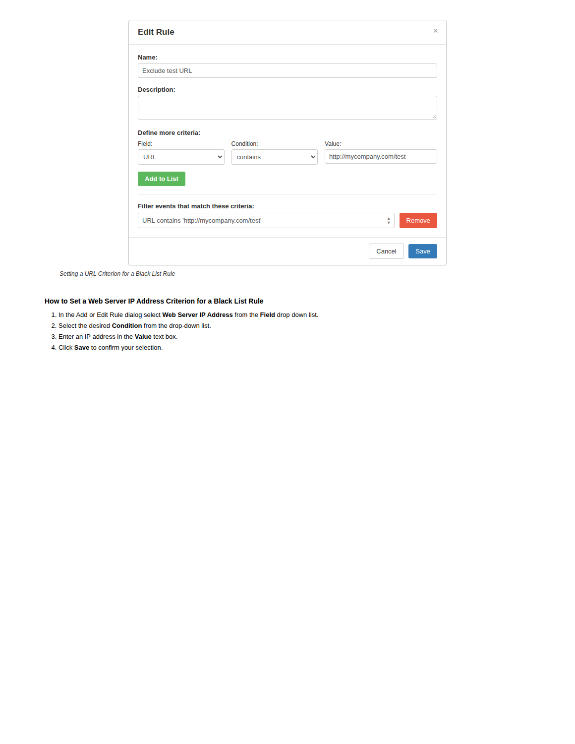Edit Rule
×
Name:
Description:
Define more criteria:
Field: URL Web Server IP Address
Condition: contains
Value:
Add to List
Filter events that match these criteria:
URL contains 'http://mycompany.com/test' ▲
▼
Remove
Cancel Save
Setting a URL Criterion for a Black List Rule
How to Set a Web Server IP Address Criterion for a Black List Rule
In the Add or Edit Rule dialog select Web Server IP Address from the Field drop down list.
Select the desired Condition from the drop-down list.
Enter an IP address in the Value text box.
Click Save to confirm your selection.